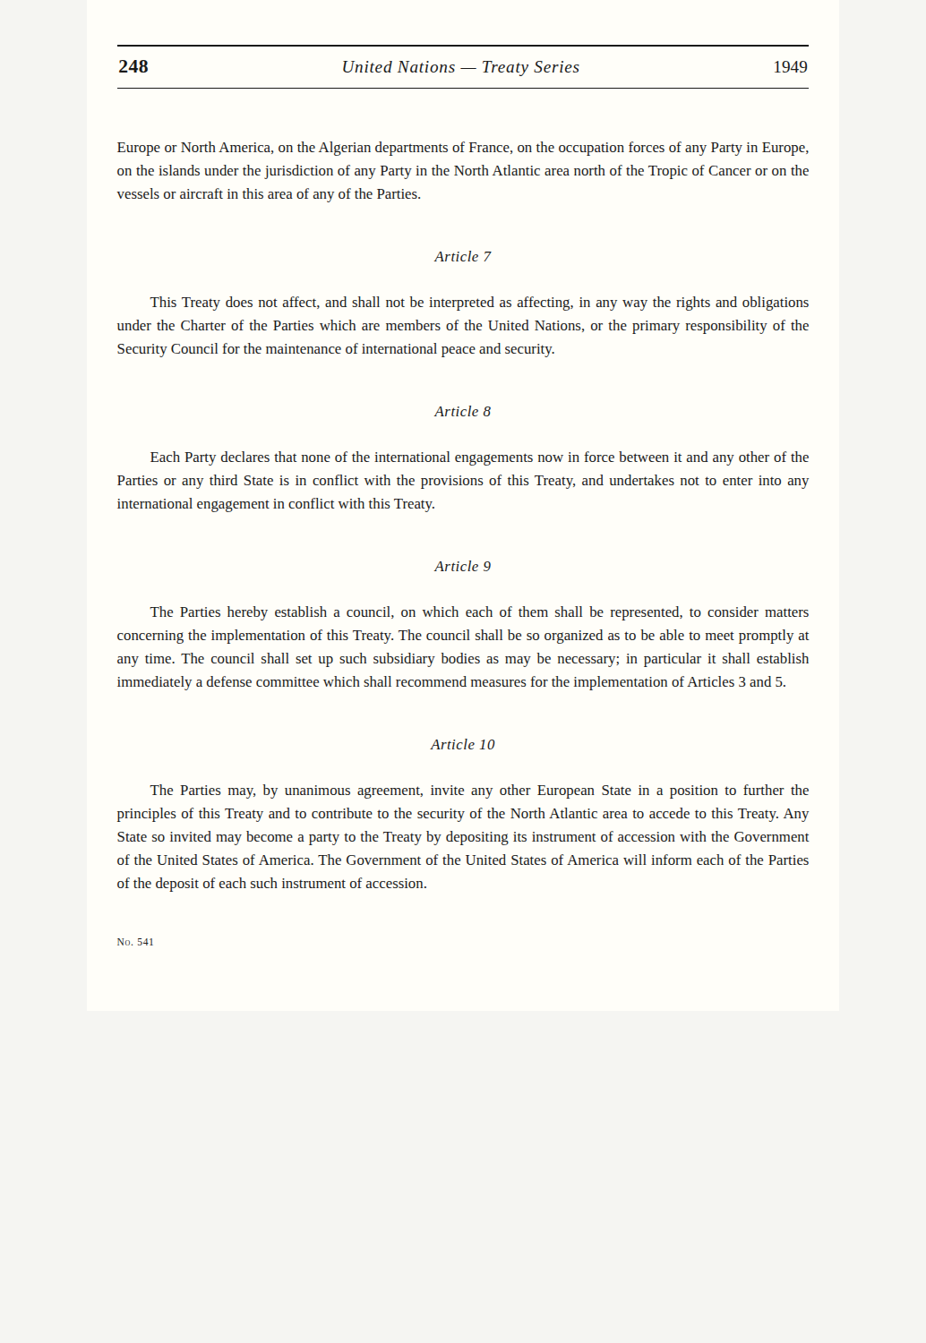248 United Nations — Treaty Series 1949
Europe or North America, on the Algerian departments of France, on the occupation forces of any Party in Europe, on the islands under the jurisdiction of any Party in the North Atlantic area north of the Tropic of Cancer or on the vessels or aircraft in this area of any of the Parties.
Article 7
This Treaty does not affect, and shall not be interpreted as affecting, in any way the rights and obligations under the Charter of the Parties which are members of the United Nations, or the primary responsibility of the Security Council for the maintenance of international peace and security.
Article 8
Each Party declares that none of the international engagements now in force between it and any other of the Parties or any third State is in conflict with the provisions of this Treaty, and undertakes not to enter into any international engagement in conflict with this Treaty.
Article 9
The Parties hereby establish a council, on which each of them shall be represented, to consider matters concerning the implementation of this Treaty. The council shall be so organized as to be able to meet promptly at any time. The council shall set up such subsidiary bodies as may be necessary; in particular it shall establish immediately a defense committee which shall recommend measures for the implementation of Articles 3 and 5.
Article 10
The Parties may, by unanimous agreement, invite any other European State in a position to further the principles of this Treaty and to contribute to the security of the North Atlantic area to accede to this Treaty. Any State so invited may become a party to the Treaty by depositing its instrument of accession with the Government of the United States of America. The Government of the United States of America will inform each of the Parties of the deposit of each such instrument of accession.
No. 541